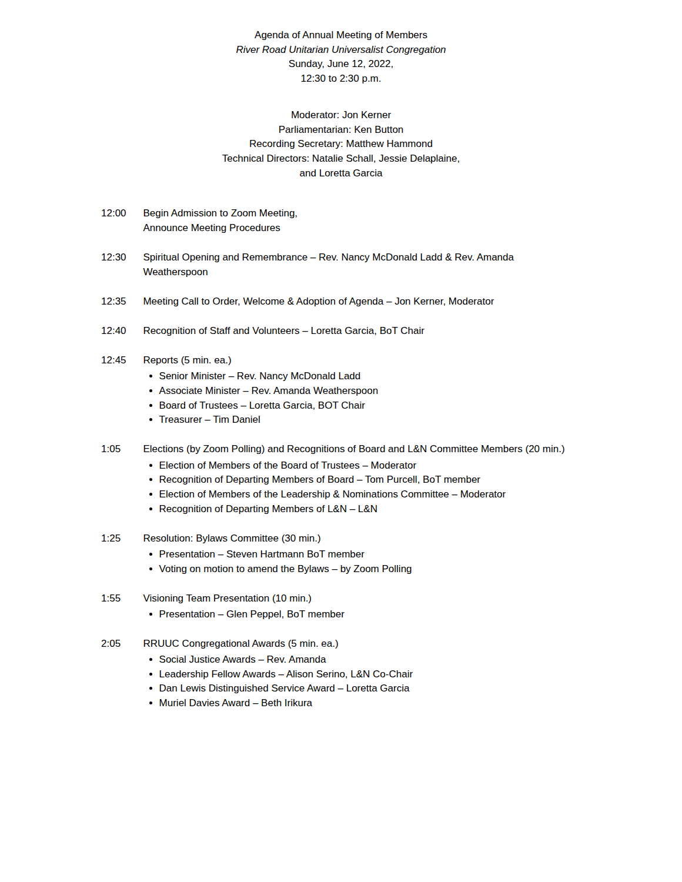Agenda of Annual Meeting of Members
River Road Unitarian Universalist Congregation
Sunday, June 12, 2022,
12:30 to 2:30 p.m.
Moderator: Jon Kerner
Parliamentarian: Ken Button
Recording Secretary: Matthew Hammond
Technical Directors: Natalie Schall, Jessie Delaplaine,
and Loretta Garcia
12:00
Begin Admission to Zoom Meeting,
Announce Meeting Procedures
12:30
Spiritual Opening and Remembrance – Rev. Nancy McDonald Ladd & Rev. Amanda Weatherspoon
12:35
Meeting Call to Order, Welcome & Adoption of Agenda – Jon Kerner, Moderator
12:40
Recognition of Staff and Volunteers – Loretta Garcia, BoT Chair
12:45
Reports (5 min. ea.)
Senior Minister – Rev. Nancy McDonald Ladd
Associate Minister – Rev. Amanda Weatherspoon
Board of Trustees – Loretta Garcia, BOT Chair
Treasurer – Tim Daniel
1:05
Elections (by Zoom Polling) and Recognitions of Board and L&N Committee Members (20 min.)
Election of Members of the Board of Trustees – Moderator
Recognition of Departing Members of Board – Tom Purcell, BoT member
Election of Members of the Leadership & Nominations Committee – Moderator
Recognition of Departing Members of L&N – L&N
1:25
Resolution: Bylaws Committee (30 min.)
Presentation – Steven Hartmann BoT member
Voting on motion to amend the Bylaws – by Zoom Polling
1:55
Visioning Team Presentation (10 min.)
Presentation – Glen Peppel, BoT member
2:05
RRUUC Congregational Awards (5 min. ea.)
Social Justice Awards – Rev. Amanda
Leadership Fellow Awards – Alison Serino, L&N Co-Chair
Dan Lewis Distinguished Service Award – Loretta Garcia
Muriel Davies Award – Beth Irikura